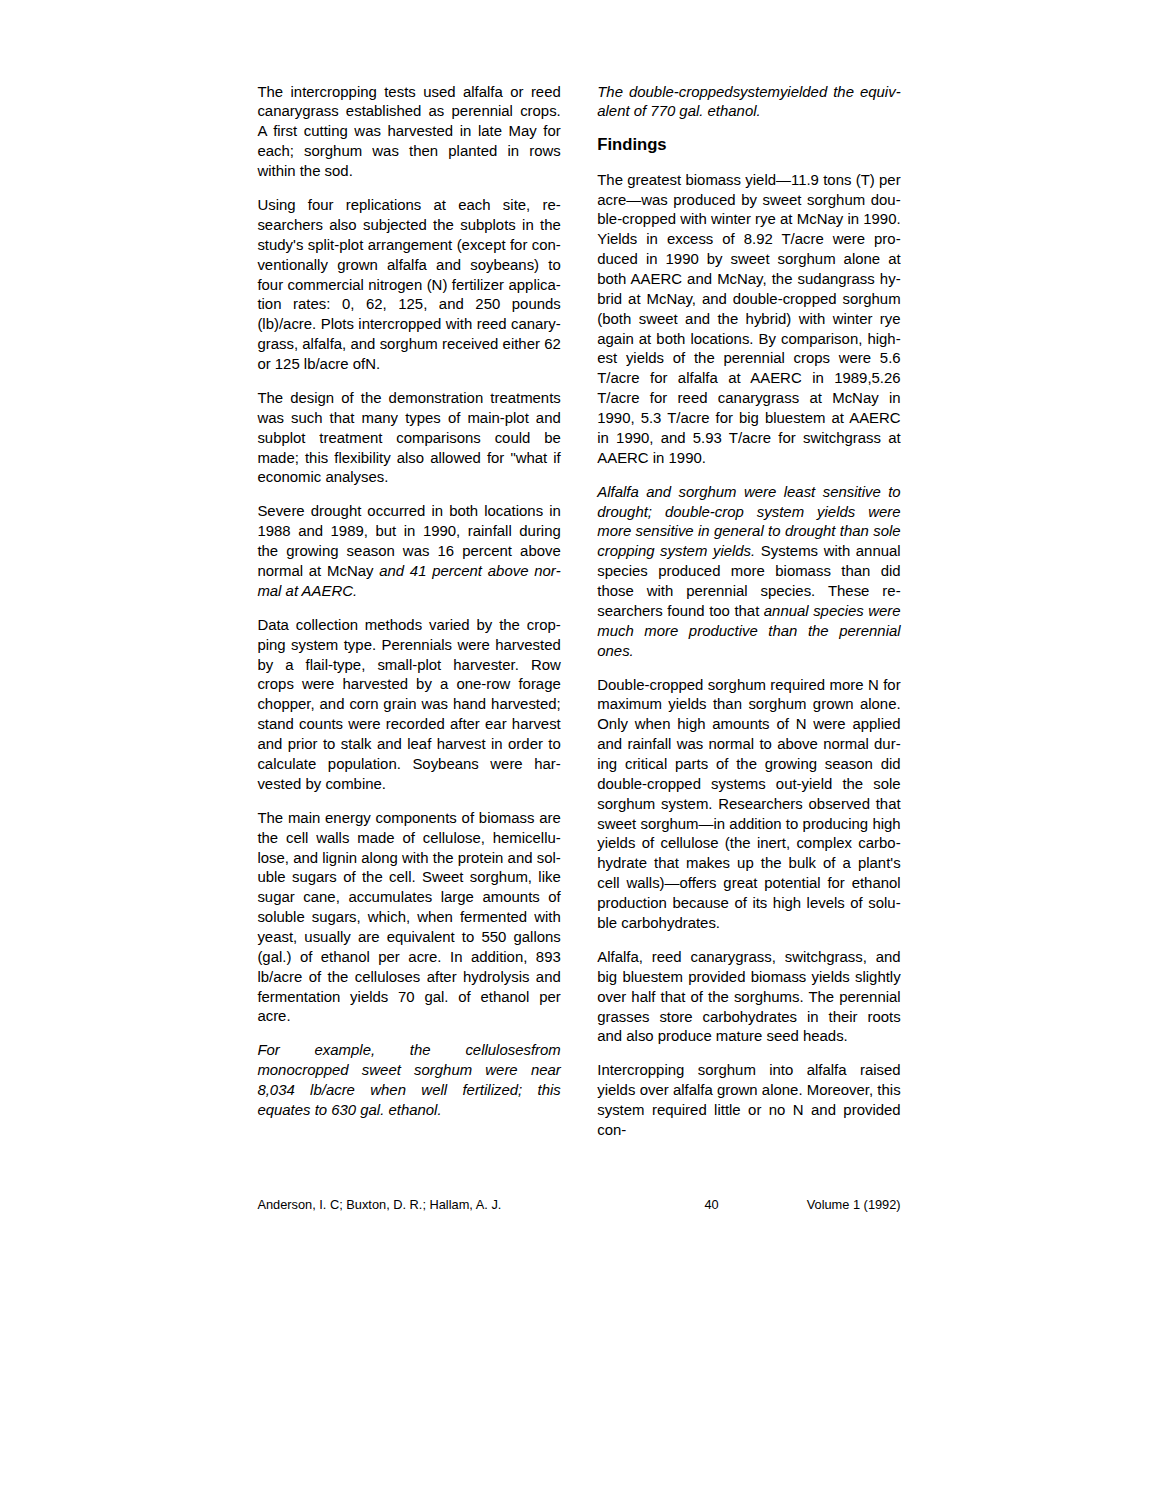The intercropping tests used alfalfa or reed canarygrass established as perennial crops. A first cutting was harvested in late May for each; sorghum was then planted in rows within the sod.
Using four replications at each site, researchers also subjected the subplots in the study's split-plot arrangement (except for conventionally grown alfalfa and soybeans) to four commercial nitrogen (N) fertilizer application rates: 0, 62, 125, and 250 pounds (lb)/acre. Plots intercropped with reed canarygrass, alfalfa, and sorghum received either 62 or 125 lb/acre ofN.
The design of the demonstration treatments was such that many types of main-plot and subplot treatment comparisons could be made; this flexibility also allowed for "what if economic analyses.
Severe drought occurred in both locations in 1988 and 1989, but in 1990, rainfall during the growing season was 16 percent above normal at McNay and 41 percent above normal at AAERC.
Data collection methods varied by the cropping system type. Perennials were harvested by a flail-type, small-plot harvester. Row crops were harvested by a one-row forage chopper, and corn grain was hand harvested; stand counts were recorded after ear harvest and prior to stalk and leaf harvest in order to calculate population. Soybeans were harvested by combine.
The main energy components of biomass are the cell walls made of cellulose, hemicellulose, and lignin along with the protein and soluble sugars of the cell. Sweet sorghum, like sugar cane, accumulates large amounts of soluble sugars, which, when fermented with yeast, usually are equivalent to 550 gallons (gal.) of ethanol per acre. In addition, 893 lb/acre of the celluloses after hydrolysis and fermentation yields 70 gal. of ethanol per acre.
For example, the cellulosesfrom monocropped sweet sorghum were near 8,034 lb/acre when well fertilized; this equates to 630 gal. ethanol.
The double-croppedsystemyielded the equivalent of 770 gal. ethanol.
Findings
The greatest biomass yield—11.9 tons (T) per acre—was produced by sweet sorghum double-cropped with winter rye at McNay in 1990. Yields in excess of 8.92 T/acre were produced in 1990 by sweet sorghum alone at both AAERC and McNay, the sudangrass hybrid at McNay, and double-cropped sorghum (both sweet and the hybrid) with winter rye again at both locations. By comparison, highest yields of the perennial crops were 5.6 T/acre for alfalfa at AAERC in 1989,5.26 T/acre for reed canarygrass at McNay in 1990, 5.3 T/acre for big bluestem at AAERC in 1990, and 5.93 T/acre for switchgrass at AAERC in 1990.
Alfalfa and sorghum were least sensitive to drought; double-crop system yields were more sensitive in general to drought than sole cropping system yields. Systems with annual species produced more biomass than did those with perennial species. These researchers found too that annual species were much more productive than the perennial ones.
Double-cropped sorghum required more N for maximum yields than sorghum grown alone. Only when high amounts of N were applied and rainfall was normal to above normal during critical parts of the growing season did double-cropped systems out-yield the sole sorghum system. Researchers observed that sweet sorghum—in addition to producing high yields of cellulose (the inert, complex carbohydrate that makes up the bulk of a plant's cell walls)—offers great potential for ethanol production because of its high levels of soluble carbohydrates.
Alfalfa, reed canarygrass, switchgrass, and big bluestem provided biomass yields slightly over half that of the sorghums. The perennial grasses store carbohydrates in their roots and also produce mature seed heads.
Intercropping sorghum into alfalfa raised yields over alfalfa grown alone. Moreover, this system required little or no N and provided con-
Anderson, I. C; Buxton, D. R.; Hallam, A. J.
40
Volume 1 (1992)